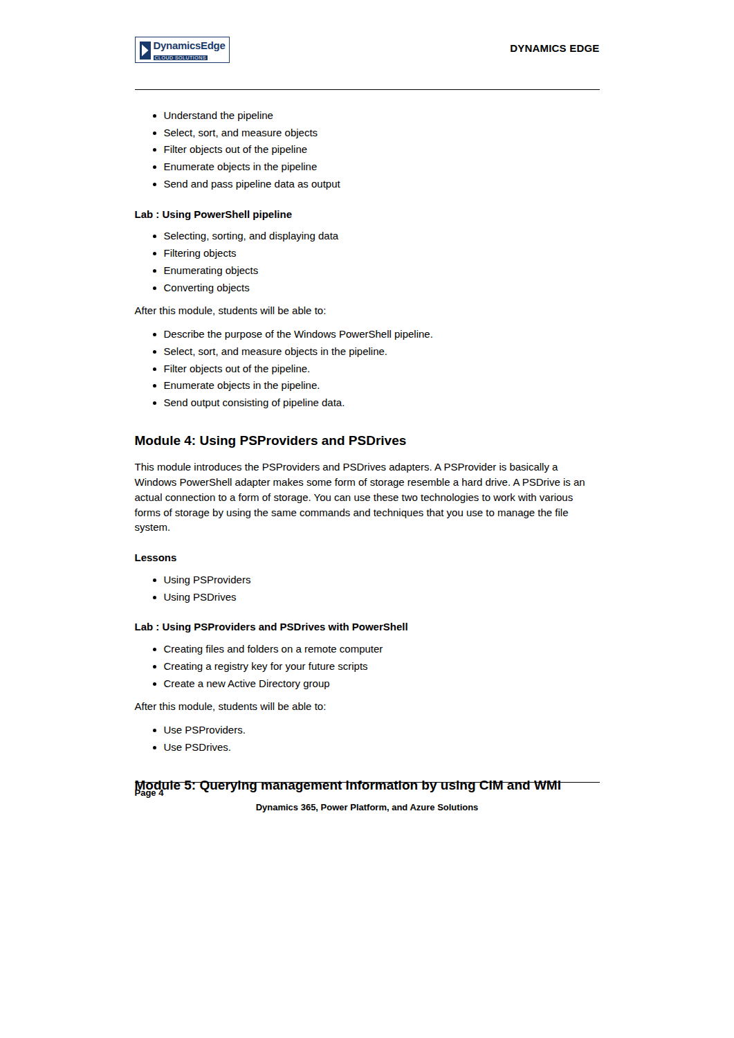DYNAMICS EDGE
DynamicsEdge
CLOUD SOLUTIONS
Understand the pipeline
Select, sort, and measure objects
Filter objects out of the pipeline
Enumerate objects in the pipeline
Send and pass pipeline data as output
Lab : Using PowerShell pipeline
Selecting, sorting, and displaying data
Filtering objects
Enumerating objects
Converting objects
After this module, students will be able to:
Describe the purpose of the Windows PowerShell pipeline.
Select, sort, and measure objects in the pipeline.
Filter objects out of the pipeline.
Enumerate objects in the pipeline.
Send output consisting of pipeline data.
Module 4: Using PSProviders and PSDrives
This module introduces the PSProviders and PSDrives adapters. A PSProvider is basically a Windows PowerShell adapter makes some form of storage resemble a hard drive. A PSDrive is an actual connection to a form of storage. You can use these two technologies to work with various forms of storage by using the same commands and techniques that you use to manage the file system.
Lessons
Using PSProviders
Using PSDrives
Lab : Using PSProviders and PSDrives with PowerShell
Creating files and folders on a remote computer
Creating a registry key for your future scripts
Create a new Active Directory group
After this module, students will be able to:
Use PSProviders.
Use PSDrives.
Module 5: Querying management information by using CIM and WMI
Page 4
Dynamics 365, Power Platform, and Azure Solutions